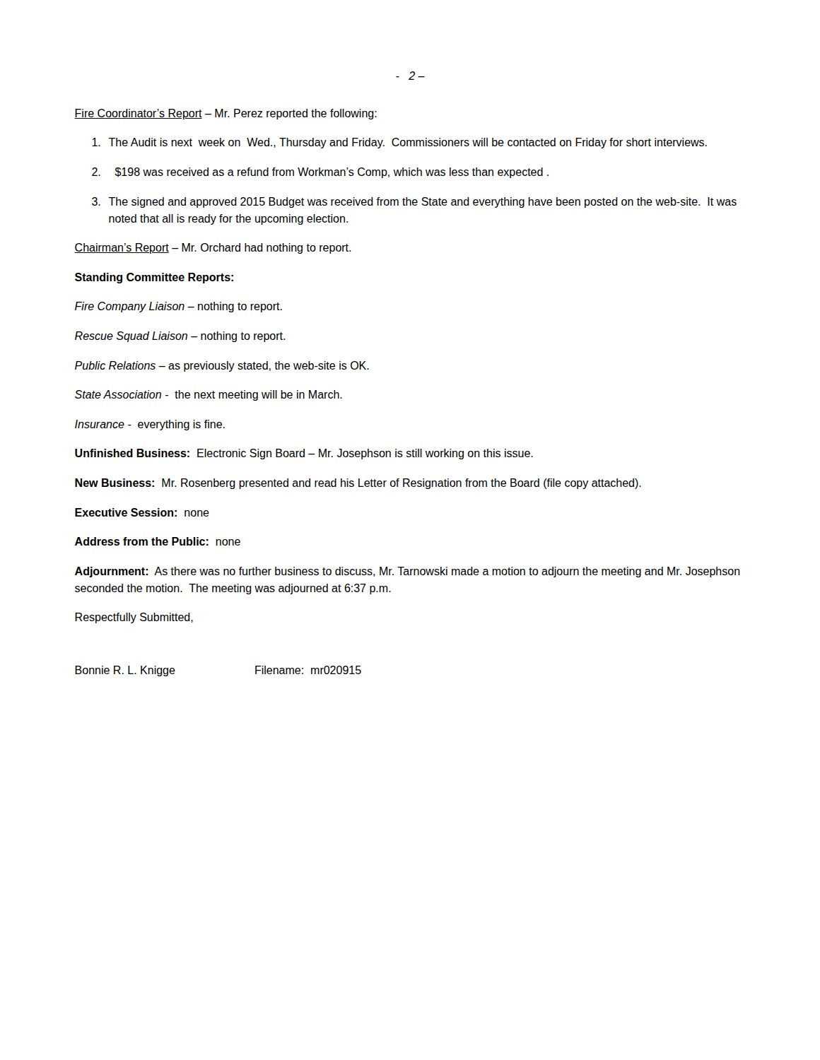- 2 –
Fire Coordinator’s Report – Mr. Perez reported the following:
The Audit is next week on Wed., Thursday and Friday. Commissioners will be contacted on Friday for short interviews.
$198 was received as a refund from Workman’s Comp, which was less than expected .
The signed and approved 2015 Budget was received from the State and everything have been posted on the web-site. It was noted that all is ready for the upcoming election.
Chairman’s Report – Mr. Orchard had nothing to report.
Standing Committee Reports:
Fire Company Liaison – nothing to report.
Rescue Squad Liaison – nothing to report.
Public Relations – as previously stated, the web-site is OK.
State Association - the next meeting will be in March.
Insurance - everything is fine.
Unfinished Business: Electronic Sign Board – Mr. Josephson is still working on this issue.
New Business: Mr. Rosenberg presented and read his Letter of Resignation from the Board (file copy attached).
Executive Session: none
Address from the Public: none
Adjournment: As there was no further business to discuss, Mr. Tarnowski made a motion to adjourn the meeting and Mr. Josephson seconded the motion. The meeting was adjourned at 6:37 p.m.
Respectfully Submitted,
Bonnie R. L. Knigge Filename: mr020915